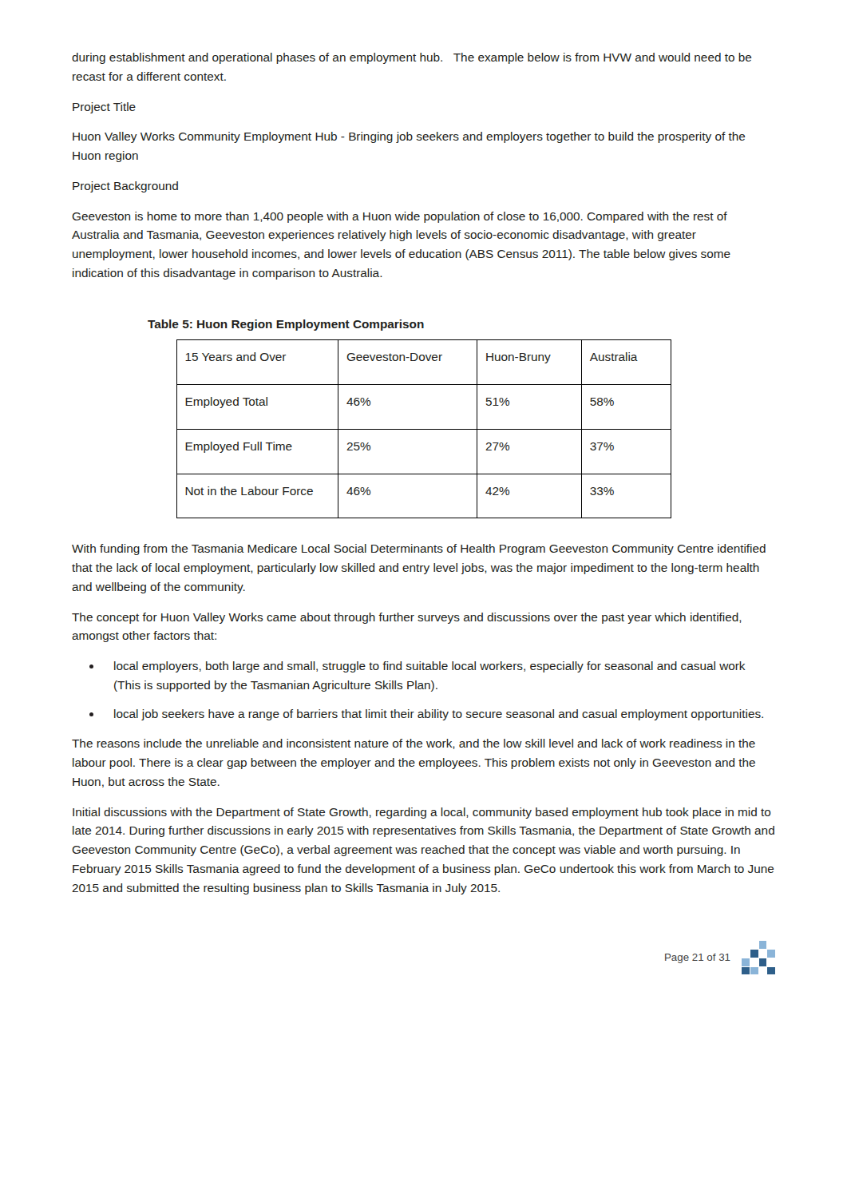during establishment and operational phases of an employment hub. The example below is from HVW and would need to be recast for a different context.
Project Title
Huon Valley Works Community Employment Hub - Bringing job seekers and employers together to build the prosperity of the Huon region
Project Background
Geeveston is home to more than 1,400 people with a Huon wide population of close to 16,000. Compared with the rest of Australia and Tasmania, Geeveston experiences relatively high levels of socio-economic disadvantage, with greater unemployment, lower household incomes, and lower levels of education (ABS Census 2011). The table below gives some indication of this disadvantage in comparison to Australia.
Table 5: Huon Region Employment Comparison
| 15 Years and Over | Geeveston-Dover | Huon-Bruny | Australia |
| Employed Total | 46% | 51% | 58% |
| Employed Full Time | 25% | 27% | 37% |
| Not in the Labour Force | 46% | 42% | 33% |
With funding from the Tasmania Medicare Local Social Determinants of Health Program Geeveston Community Centre identified that the lack of local employment, particularly low skilled and entry level jobs, was the major impediment to the long-term health and wellbeing of the community.
The concept for Huon Valley Works came about through further surveys and discussions over the past year which identified, amongst other factors that:
local employers, both large and small, struggle to find suitable local workers, especially for seasonal and casual work (This is supported by the Tasmanian Agriculture Skills Plan).
local job seekers have a range of barriers that limit their ability to secure seasonal and casual employment opportunities.
The reasons include the unreliable and inconsistent nature of the work, and the low skill level and lack of work readiness in the labour pool. There is a clear gap between the employer and the employees. This problem exists not only in Geeveston and the Huon, but across the State.
Initial discussions with the Department of State Growth, regarding a local, community based employment hub took place in mid to late 2014. During further discussions in early 2015 with representatives from Skills Tasmania, the Department of State Growth and Geeveston Community Centre (GeCo), a verbal agreement was reached that the concept was viable and worth pursuing. In February 2015 Skills Tasmania agreed to fund the development of a business plan. GeCo undertook this work from March to June 2015 and submitted the resulting business plan to Skills Tasmania in July 2015.
Page 21 of 31